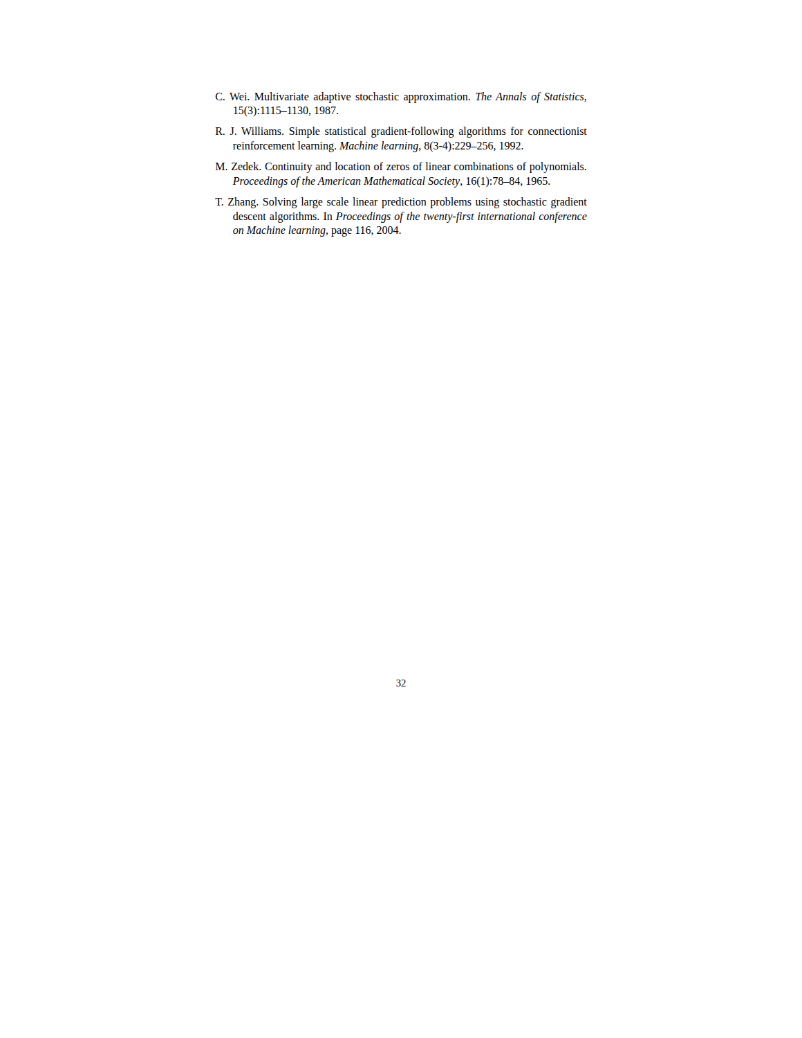C. Wei. Multivariate adaptive stochastic approximation. The Annals of Statistics, 15(3):1115–1130, 1987.
R. J. Williams. Simple statistical gradient-following algorithms for connectionist reinforcement learning. Machine learning, 8(3-4):229–256, 1992.
M. Zedek. Continuity and location of zeros of linear combinations of polynomials. Proceedings of the American Mathematical Society, 16(1):78–84, 1965.
T. Zhang. Solving large scale linear prediction problems using stochastic gradient descent algorithms. In Proceedings of the twenty-first international conference on Machine learning, page 116, 2004.
32